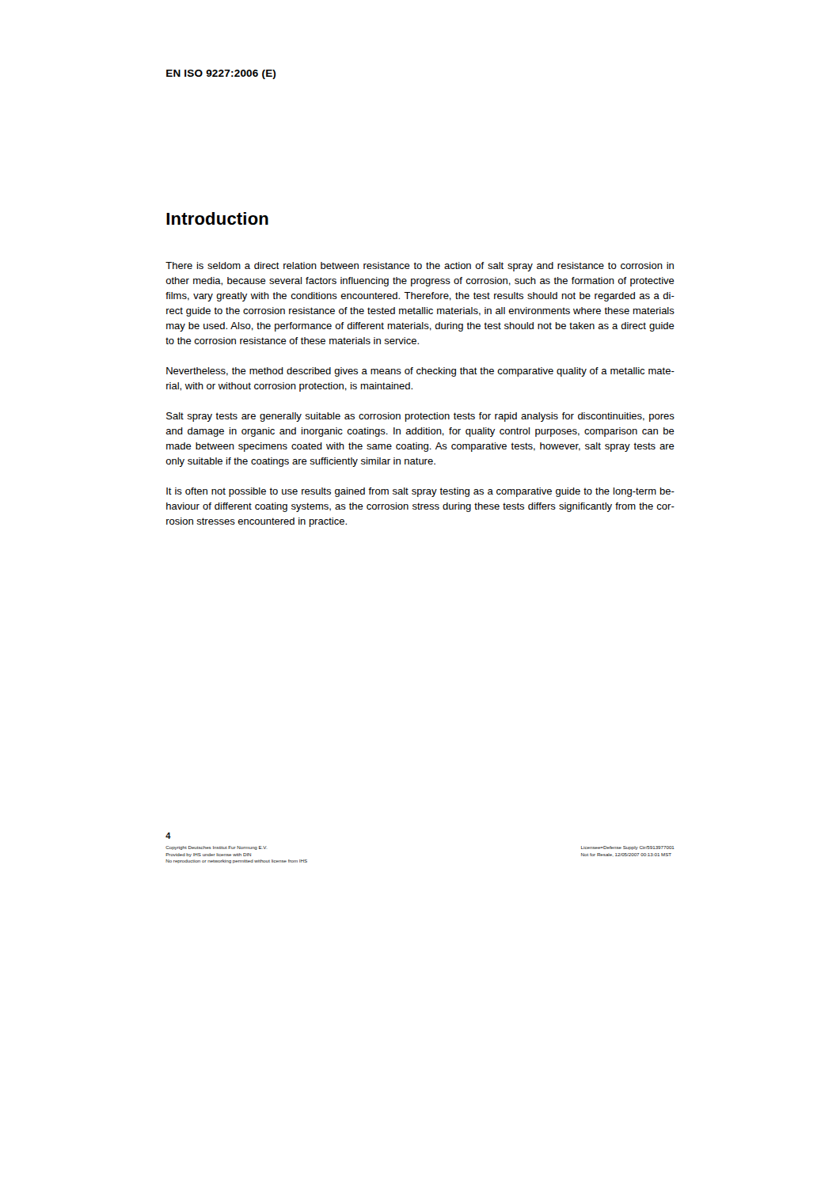EN ISO 9227:2006 (E)
Introduction
There is seldom a direct relation between resistance to the action of salt spray and resistance to corrosion in other media, because several factors influencing the progress of corrosion, such as the formation of protective films, vary greatly with the conditions encountered. Therefore, the test results should not be regarded as a direct guide to the corrosion resistance of the tested metallic materials, in all environments where these materials may be used. Also, the performance of different materials, during the test should not be taken as a direct guide to the corrosion resistance of these materials in service.
Nevertheless, the method described gives a means of checking that the comparative quality of a metallic material, with or without corrosion protection, is maintained.
Salt spray tests are generally suitable as corrosion protection tests for rapid analysis for discontinuities, pores and damage in organic and inorganic coatings. In addition, for quality control purposes, comparison can be made between specimens coated with the same coating. As comparative tests, however, salt spray tests are only suitable if the coatings are sufficiently similar in nature.
It is often not possible to use results gained from salt spray testing as a comparative guide to the long-term behaviour of different coating systems, as the corrosion stress during these tests differs significantly from the corrosion stresses encountered in practice.
4
Copyright Deutsches Institut Fur Normung E.V. Provided by IHS under license with DIN No reproduction or networking permitted without license from IHS
Licensee=Defense Supply Ctr/5913977001 Not for Resale, 12/05/2007 00:13:01 MST